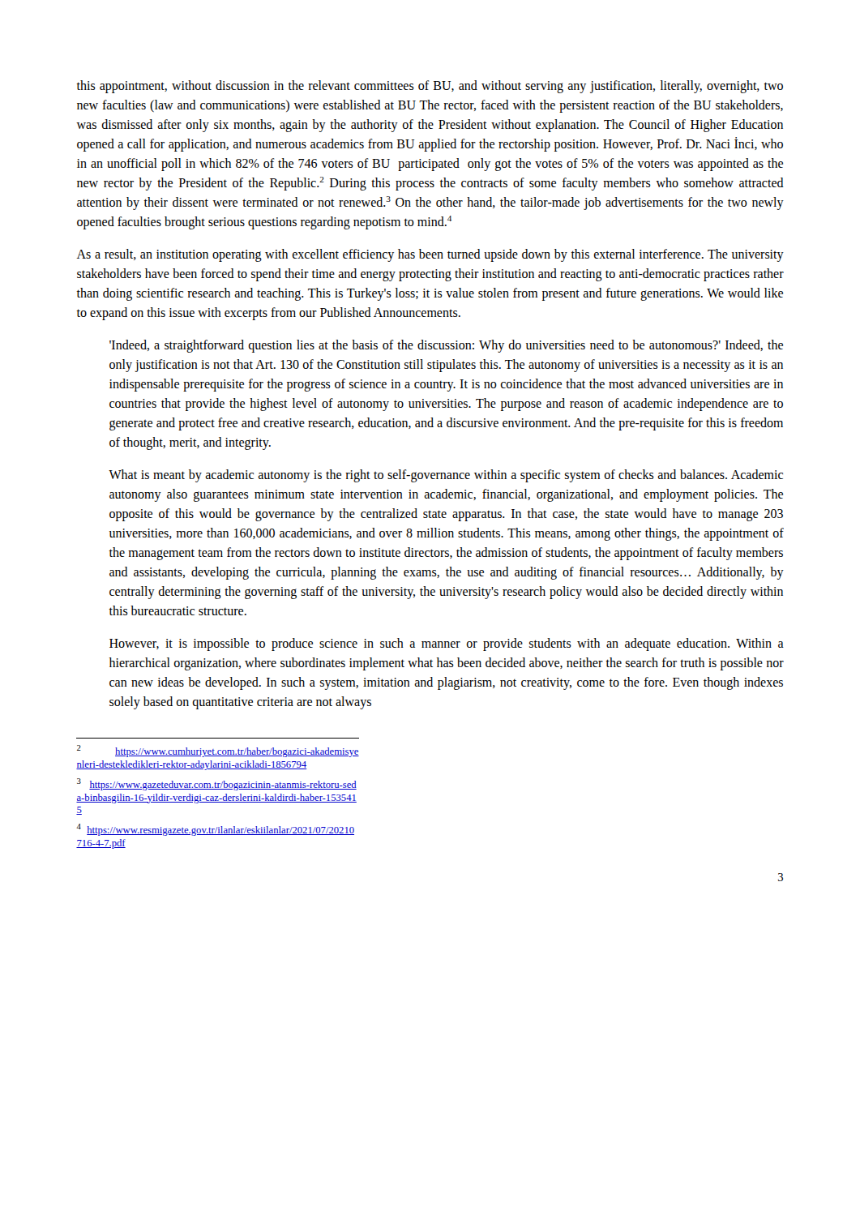this appointment, without discussion in the relevant committees of BU, and without serving any justification, literally, overnight, two new faculties (law and communications) were established at BU The rector, faced with the persistent reaction of the BU stakeholders, was dismissed after only six months, again by the authority of the President without explanation. The Council of Higher Education opened a call for application, and numerous academics from BU applied for the rectorship position. However, Prof. Dr. Naci İnci, who in an unofficial poll in which 82% of the 746 voters of BU participated only got the votes of 5% of the voters was appointed as the new rector by the President of the Republic.2 During this process the contracts of some faculty members who somehow attracted attention by their dissent were terminated or not renewed.3 On the other hand, the tailor-made job advertisements for the two newly opened faculties brought serious questions regarding nepotism to mind.4
As a result, an institution operating with excellent efficiency has been turned upside down by this external interference. The university stakeholders have been forced to spend their time and energy protecting their institution and reacting to anti-democratic practices rather than doing scientific research and teaching. This is Turkey's loss; it is value stolen from present and future generations. We would like to expand on this issue with excerpts from our Published Announcements.
'Indeed, a straightforward question lies at the basis of the discussion: Why do universities need to be autonomous?' Indeed, the only justification is not that Art. 130 of the Constitution still stipulates this. The autonomy of universities is a necessity as it is an indispensable prerequisite for the progress of science in a country. It is no coincidence that the most advanced universities are in countries that provide the highest level of autonomy to universities. The purpose and reason of academic independence are to generate and protect free and creative research, education, and a discursive environment. And the pre-requisite for this is freedom of thought, merit, and integrity.
What is meant by academic autonomy is the right to self-governance within a specific system of checks and balances. Academic autonomy also guarantees minimum state intervention in academic, financial, organizational, and employment policies. The opposite of this would be governance by the centralized state apparatus. In that case, the state would have to manage 203 universities, more than 160,000 academicians, and over 8 million students. This means, among other things, the appointment of the management team from the rectors down to institute directors, the admission of students, the appointment of faculty members and assistants, developing the curricula, planning the exams, the use and auditing of financial resources… Additionally, by centrally determining the governing staff of the university, the university's research policy would also be decided directly within this bureaucratic structure.
However, it is impossible to produce science in such a manner or provide students with an adequate education. Within a hierarchical organization, where subordinates implement what has been decided above, neither the search for truth is possible nor can new ideas be developed. In such a system, imitation and plagiarism, not creativity, come to the fore. Even though indexes solely based on quantitative criteria are not always
2 https://www.cumhuriyet.com.tr/haber/bogazici-akademisyenleri-destekledikleri-rektor-adaylarini-acikladi-1856794
3 https://www.gazeteduvar.com.tr/bogazicinin-atanmis-rektoru-seda-binbasgilin-16-yildir-verdigi-caz-derslerini-kaldirdi-haber-1535415
4 https://www.resmigazete.gov.tr/ilanlar/eskiilanlar/2021/07/20210716-4-7.pdf
3